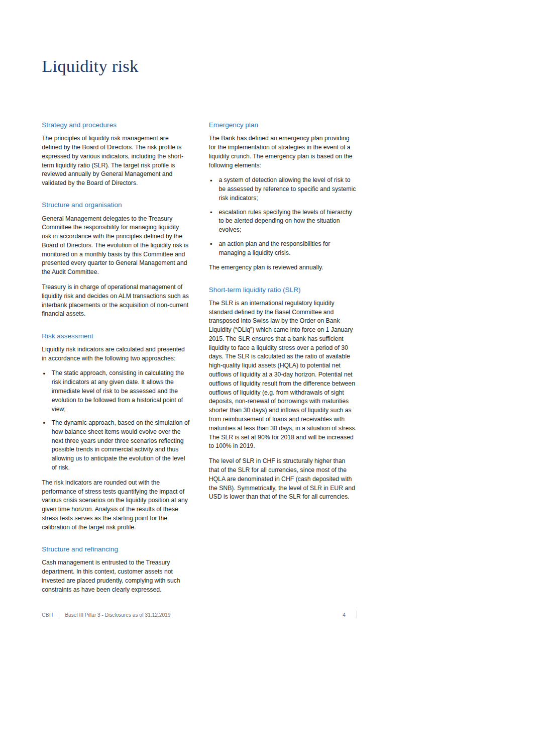Liquidity risk
Strategy and procedures
The principles of liquidity risk management are defined by the Board of Directors. The risk profile is expressed by various indicators, including the short-term liquidity ratio (SLR). The target risk profile is reviewed annually by General Management and validated by the Board of Directors.
Structure and organisation
General Management delegates to the Treasury Committee the responsibility for managing liquidity risk in accordance with the principles defined by the Board of Directors. The evolution of the liquidity risk is monitored on a monthly basis by this Committee and presented every quarter to General Management and the Audit Committee.
Treasury is in charge of operational management of liquidity risk and decides on ALM transactions such as interbank placements or the acquisition of non-current financial assets.
Risk assessment
Liquidity risk indicators are calculated and presented in accordance with the following two approaches:
The static approach, consisting in calculating the risk indicators at any given date. It allows the immediate level of risk to be assessed and the evolution to be followed from a historical point of view;
The dynamic approach, based on the simulation of how balance sheet items would evolve over the next three years under three scenarios reflecting possible trends in commercial activity and thus allowing us to anticipate the evolution of the level of risk.
The risk indicators are rounded out with the performance of stress tests quantifying the impact of various crisis scenarios on the liquidity position at any given time horizon. Analysis of the results of these stress tests serves as the starting point for the calibration of the target risk profile.
Structure and refinancing
Cash management is entrusted to the Treasury department. In this context, customer assets not invested are placed prudently, complying with such constraints as have been clearly expressed.
Emergency plan
The Bank has defined an emergency plan providing for the implementation of strategies in the event of a liquidity crunch. The emergency plan is based on the following elements:
a system of detection allowing the level of risk to be assessed by reference to specific and systemic risk indicators;
escalation rules specifying the levels of hierarchy to be alerted depending on how the situation evolves;
an action plan and the responsibilities for managing a liquidity crisis.
The emergency plan is reviewed annually.
Short-term liquidity ratio (SLR)
The SLR is an international regulatory liquidity standard defined by the Basel Committee and transposed into Swiss law by the Order on Bank Liquidity (“OLiq”) which came into force on 1 January 2015. The SLR ensures that a bank has sufficient liquidity to face a liquidity stress over a period of 30 days. The SLR is calculated as the ratio of available high-quality liquid assets (HQLA) to potential net outflows of liquidity at a 30-day horizon. Potential net outflows of liquidity result from the difference between outflows of liquidity (e.g. from withdrawals of sight deposits, non-renewal of borrowings with maturities shorter than 30 days) and inflows of liquidity such as from reimbursement of loans and receivables with maturities at less than 30 days, in a situation of stress. The SLR is set at 90% for 2018 and will be increased to 100% in 2019.
The level of SLR in CHF is structurally higher than that of the SLR for all currencies, since most of the HQLA are denominated in CHF (cash deposited with the SNB). Symmetrically, the level of SLR in EUR and USD is lower than that of the SLR for all currencies.
CBH Basel III Pillar 3 - Disclosures as of 31.12.2019 4